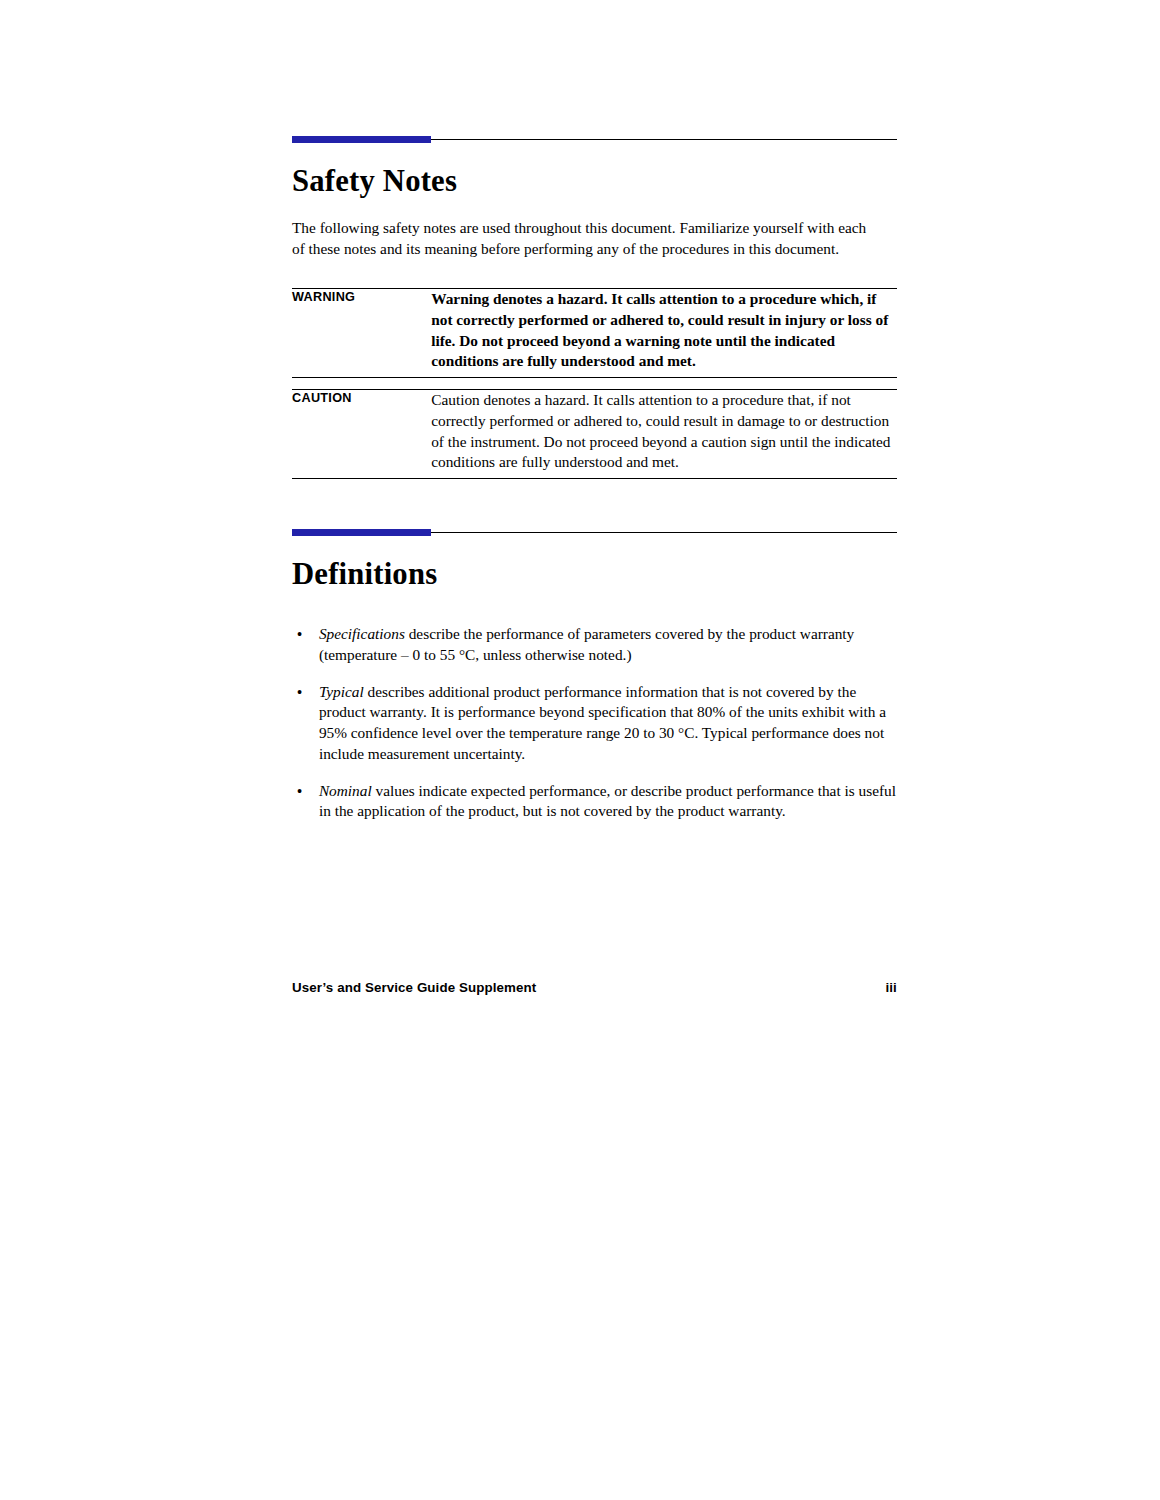Safety Notes
The following safety notes are used throughout this document. Familiarize yourself with each of these notes and its meaning before performing any of the procedures in this document.
| WARNING | Warning denotes a hazard. It calls attention to a procedure which, if not correctly performed or adhered to, could result in injury or loss of life. Do not proceed beyond a warning note until the indicated conditions are fully understood and met. |
| CAUTION | Caution denotes a hazard. It calls attention to a procedure that, if not correctly performed or adhered to, could result in damage to or destruction of the instrument. Do not proceed beyond a caution sign until the indicated conditions are fully understood and met. |
Definitions
Specifications describe the performance of parameters covered by the product warranty (temperature – 0 to 55 °C, unless otherwise noted.)
Typical describes additional product performance information that is not covered by the product warranty. It is performance beyond specification that 80% of the units exhibit with a 95% confidence level over the temperature range 20 to 30 °C. Typical performance does not include measurement uncertainty.
Nominal values indicate expected performance, or describe product performance that is useful in the application of the product, but is not covered by the product warranty.
User’s and Service Guide Supplement
iii